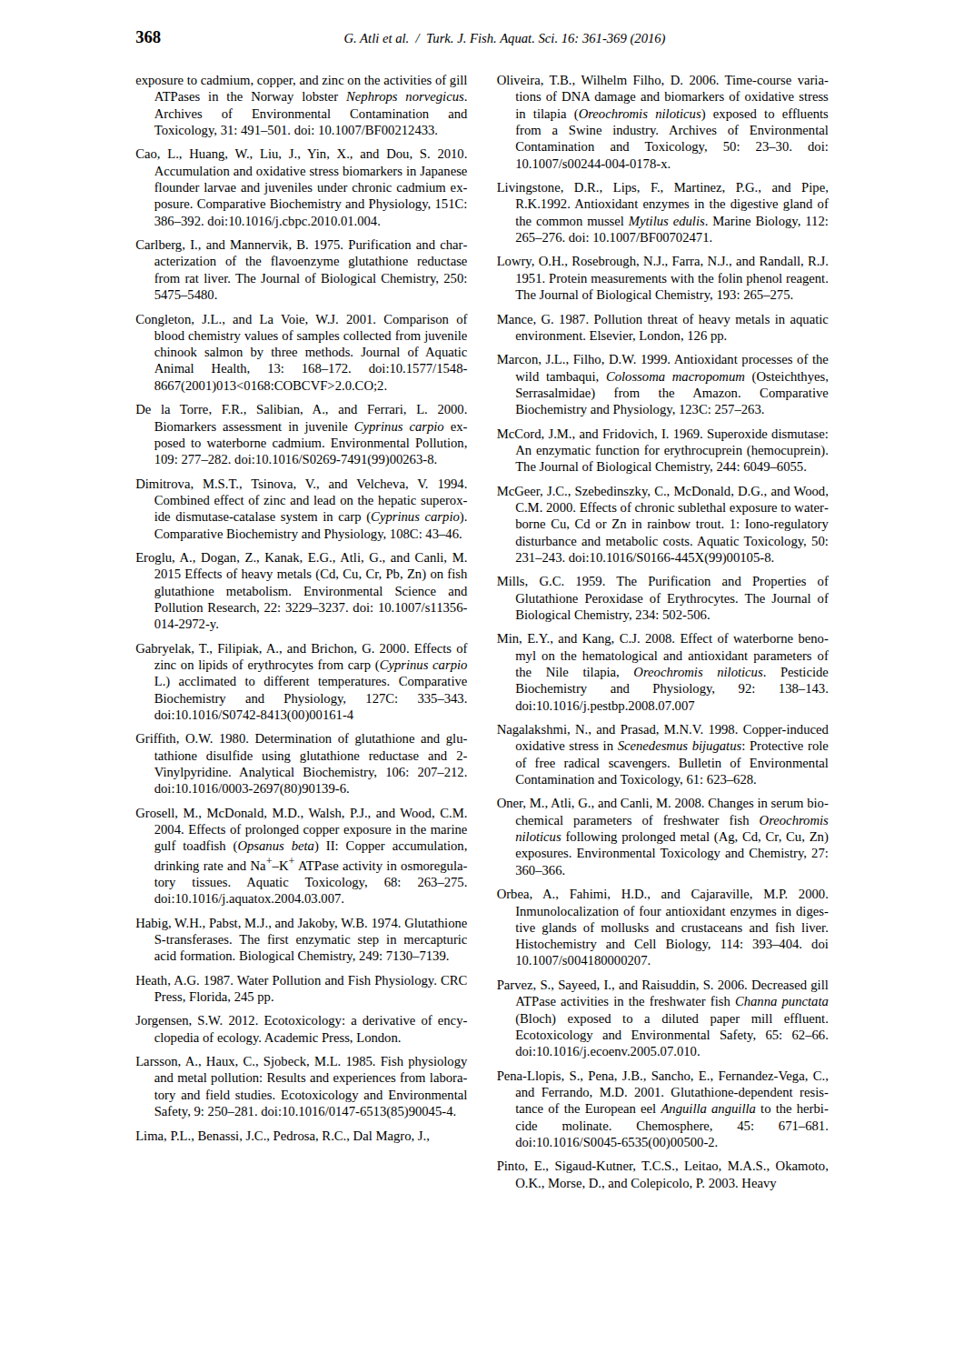368 G. Atli et al. / Turk. J. Fish. Aquat. Sci. 16: 361-369 (2016)
exposure to cadmium, copper, and zinc on the activities of gill ATPases in the Norway lobster Nephrops norvegicus. Archives of Environmental Contamination and Toxicology, 31: 491–501. doi: 10.1007/BF00212433.
Cao, L., Huang, W., Liu, J., Yin, X., and Dou, S. 2010. Accumulation and oxidative stress biomarkers in Japanese flounder larvae and juveniles under chronic cadmium exposure. Comparative Biochemistry and Physiology, 151C: 386–392. doi:10.1016/j.cbpc.2010.01.004.
Carlberg, I., and Mannervik, B. 1975. Purification and characterization of the flavoenzyme glutathione reductase from rat liver. The Journal of Biological Chemistry, 250: 5475–5480.
Congleton, J.L., and La Voie, W.J. 2001. Comparison of blood chemistry values of samples collected from juvenile chinook salmon by three methods. Journal of Aquatic Animal Health, 13: 168–172. doi:10.1577/1548-8667(2001)013<0168:COBCVF>2.0.CO;2.
De la Torre, F.R., Salibian, A., and Ferrari, L. 2000. Biomarkers assessment in juvenile Cyprinus carpio exposed to waterborne cadmium. Environmental Pollution, 109: 277–282. doi:10.1016/S0269-7491(99)00263-8.
Dimitrova, M.S.T., Tsinova, V., and Velcheva, V. 1994. Combined effect of zinc and lead on the hepatic superoxide dismutase-catalase system in carp (Cyprinus carpio). Comparative Biochemistry and Physiology, 108C: 43–46.
Eroglu, A., Dogan, Z., Kanak, E.G., Atli, G., and Canli, M. 2015 Effects of heavy metals (Cd, Cu, Cr, Pb, Zn) on fish glutathione metabolism. Environmental Science and Pollution Research, 22: 3229–3237. doi: 10.1007/s11356-014-2972-y.
Gabryelak, T., Filipiak, A., and Brichon, G. 2000. Effects of zinc on lipids of erythrocytes from carp (Cyprinus carpio L.) acclimated to different temperatures. Comparative Biochemistry and Physiology, 127C: 335–343. doi:10.1016/S0742-8413(00)00161-4
Griffith, O.W. 1980. Determination of glutathione and glutathione disulfide using glutathione reductase and 2-Vinylpyridine. Analytical Biochemistry, 106: 207–212. doi:10.1016/0003-2697(80)90139-6.
Grosell, M., McDonald, M.D., Walsh, P.J., and Wood, C.M. 2004. Effects of prolonged copper exposure in the marine gulf toadfish (Opsanus beta) II: Copper accumulation, drinking rate and Na+–K+ ATPase activity in osmoregulatory tissues. Aquatic Toxicology, 68: 263–275. doi:10.1016/j.aquatox.2004.03.007.
Habig, W.H., Pabst, M.J., and Jakoby, W.B. 1974. Glutathione S-transferases. The first enzymatic step in mercapturic acid formation. Biological Chemistry, 249: 7130–7139.
Heath, A.G. 1987. Water Pollution and Fish Physiology. CRC Press, Florida, 245 pp.
Jorgensen, S.W. 2012. Ecotoxicology: a derivative of encyclopedia of ecology. Academic Press, London.
Larsson, A., Haux, C., Sjobeck, M.L. 1985. Fish physiology and metal pollution: Results and experiences from laboratory and field studies. Ecotoxicology and Environmental Safety, 9: 250–281. doi:10.1016/0147-6513(85)90045-4.
Lima, P.L., Benassi, J.C., Pedrosa, R.C., Dal Magro, J.,
Oliveira, T.B., Wilhelm Filho, D. 2006. Time-course variations of DNA damage and biomarkers of oxidative stress in tilapia (Oreochromis niloticus) exposed to effluents from a Swine industry. Archives of Environmental Contamination and Toxicology, 50: 23–30. doi: 10.1007/s00244-004-0178-x.
Livingstone, D.R., Lips, F., Martinez, P.G., and Pipe, R.K.1992. Antioxidant enzymes in the digestive gland of the common mussel Mytilus edulis. Marine Biology, 112: 265–276. doi: 10.1007/BF00702471.
Lowry, O.H., Rosebrough, N.J., Farra, N.J., and Randall, R.J. 1951. Protein measurements with the folin phenol reagent. The Journal of Biological Chemistry, 193: 265–275.
Mance, G. 1987. Pollution threat of heavy metals in aquatic environment. Elsevier, London, 126 pp.
Marcon, J.L., Filho, D.W. 1999. Antioxidant processes of the wild tambaqui, Colossoma macropomum (Osteichthyes, Serrasalmidae) from the Amazon. Comparative Biochemistry and Physiology, 123C: 257–263.
McCord, J.M., and Fridovich, I. 1969. Superoxide dismutase: An enzymatic function for erythrocuprein (hemocuprein). The Journal of Biological Chemistry, 244: 6049–6055.
McGeer, J.C., Szebedinszky, C., McDonald, D.G., and Wood, C.M. 2000. Effects of chronic sublethal exposure to waterborne Cu, Cd or Zn in rainbow trout. 1: Iono-regulatory disturbance and metabolic costs. Aquatic Toxicology, 50: 231–243. doi:10.1016/S0166-445X(99)00105-8.
Mills, G.C. 1959. The Purification and Properties of Glutathione Peroxidase of Erythrocytes. The Journal of Biological Chemistry, 234: 502-506.
Min, E.Y., and Kang, C.J. 2008. Effect of waterborne benomyl on the hematological and antioxidant parameters of the Nile tilapia, Oreochromis niloticus. Pesticide Biochemistry and Physiology, 92: 138–143. doi:10.1016/j.pestbp.2008.07.007
Nagalakshmi, N., and Prasad, M.N.V. 1998. Copper-induced oxidative stress in Scenedesmus bijugatus: Protective role of free radical scavengers. Bulletin of Environmental Contamination and Toxicology, 61: 623–628.
Oner, M., Atli, G., and Canli, M. 2008. Changes in serum biochemical parameters of freshwater fish Oreochromis niloticus following prolonged metal (Ag, Cd, Cr, Cu, Zn) exposures. Environmental Toxicology and Chemistry, 27: 360–366.
Orbea, A., Fahimi, H.D., and Cajaraville, M.P. 2000. Inmunolocalization of four antioxidant enzymes in digestive glands of mollusks and crustaceans and fish liver. Histochemistry and Cell Biology, 114: 393–404. doi 10.1007/s004180000207.
Parvez, S., Sayeed, I., and Raisuddin, S. 2006. Decreased gill ATPase activities in the freshwater fish Channa punctata (Bloch) exposed to a diluted paper mill effluent. Ecotoxicology and Environmental Safety, 65: 62–66. doi:10.1016/j.ecoenv.2005.07.010.
Pena-Llopis, S., Pena, J.B., Sancho, E., Fernandez-Vega, C., and Ferrando, M.D. 2001. Glutathione-dependent resistance of the European eel Anguilla anguilla to the herbicide molinate. Chemosphere, 45: 671–681. doi:10.1016/S0045-6535(00)00500-2.
Pinto, E., Sigaud-Kutner, T.C.S., Leitao, M.A.S., Okamoto, O.K., Morse, D., and Colepicolo, P. 2003. Heavy